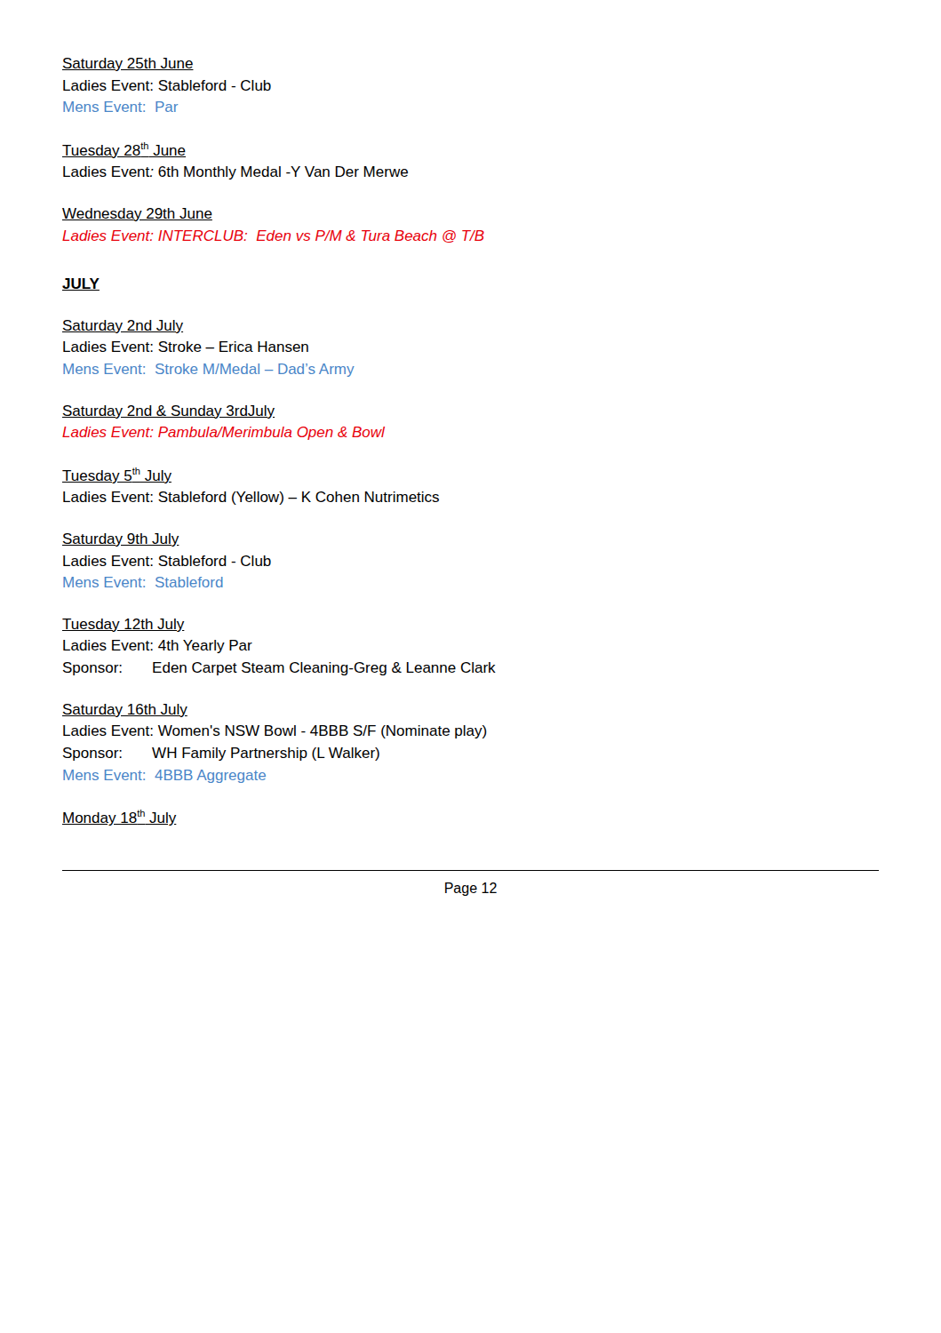Saturday 25th June
Ladies Event: Stableford - Club
Mens Event: Par
Tuesday 28th June
Ladies Event: 6th Monthly Medal -Y Van Der Merwe
Wednesday 29th June
Ladies Event: INTERCLUB: Eden vs P/M & Tura Beach @ T/B
JULY
Saturday 2nd July
Ladies Event: Stroke – Erica Hansen
Mens Event: Stroke M/Medal – Dad’s Army
Saturday 2nd & Sunday 3rdJuly
Ladies Event: Pambula/Merimbula Open & Bowl
Tuesday 5th July
Ladies Event: Stableford (Yellow) – K Cohen Nutrimetics
Saturday 9th July
Ladies Event: Stableford - Club
Mens Event: Stableford
Tuesday 12th July
Ladies Event: 4th Yearly Par
Sponsor: Eden Carpet Steam Cleaning-Greg & Leanne Clark
Saturday 16th July
Ladies Event: Women's NSW Bowl - 4BBB S/F (Nominate play)
Sponsor: WH Family Partnership (L Walker)
Mens Event: 4BBB Aggregate
Monday 18th July
Page 12